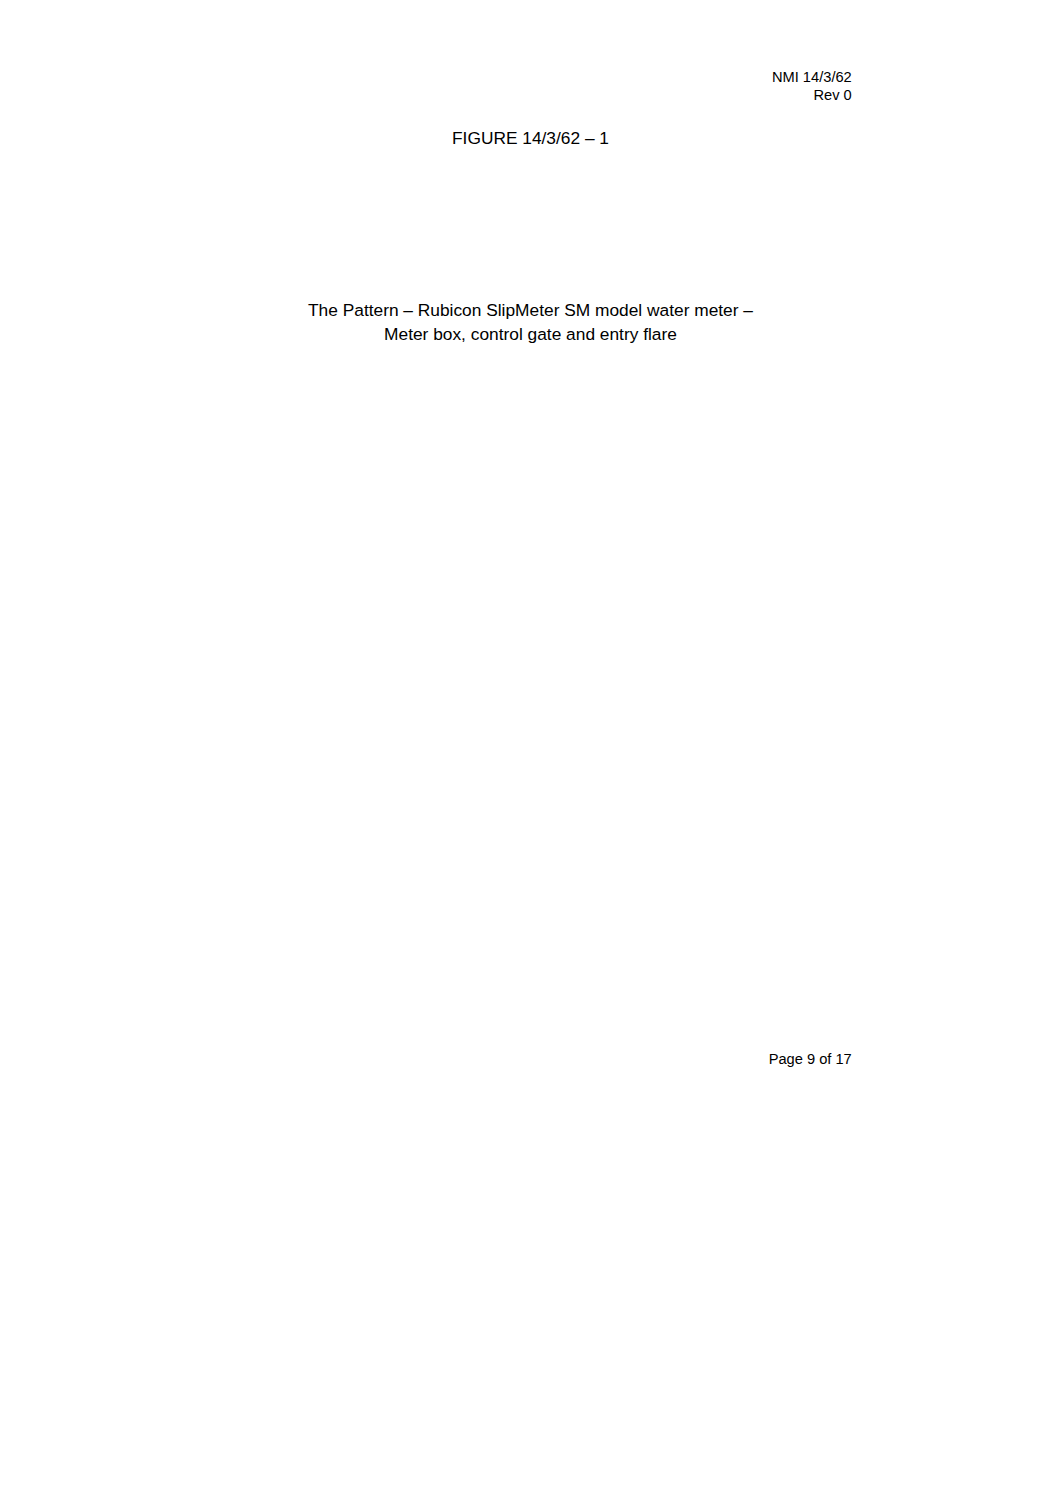NMI 14/3/62
Rev 0
FIGURE 14/3/62 – 1
The Pattern – Rubicon SlipMeter SM model water meter –
Meter box, control gate and entry flare
Page 9 of 17